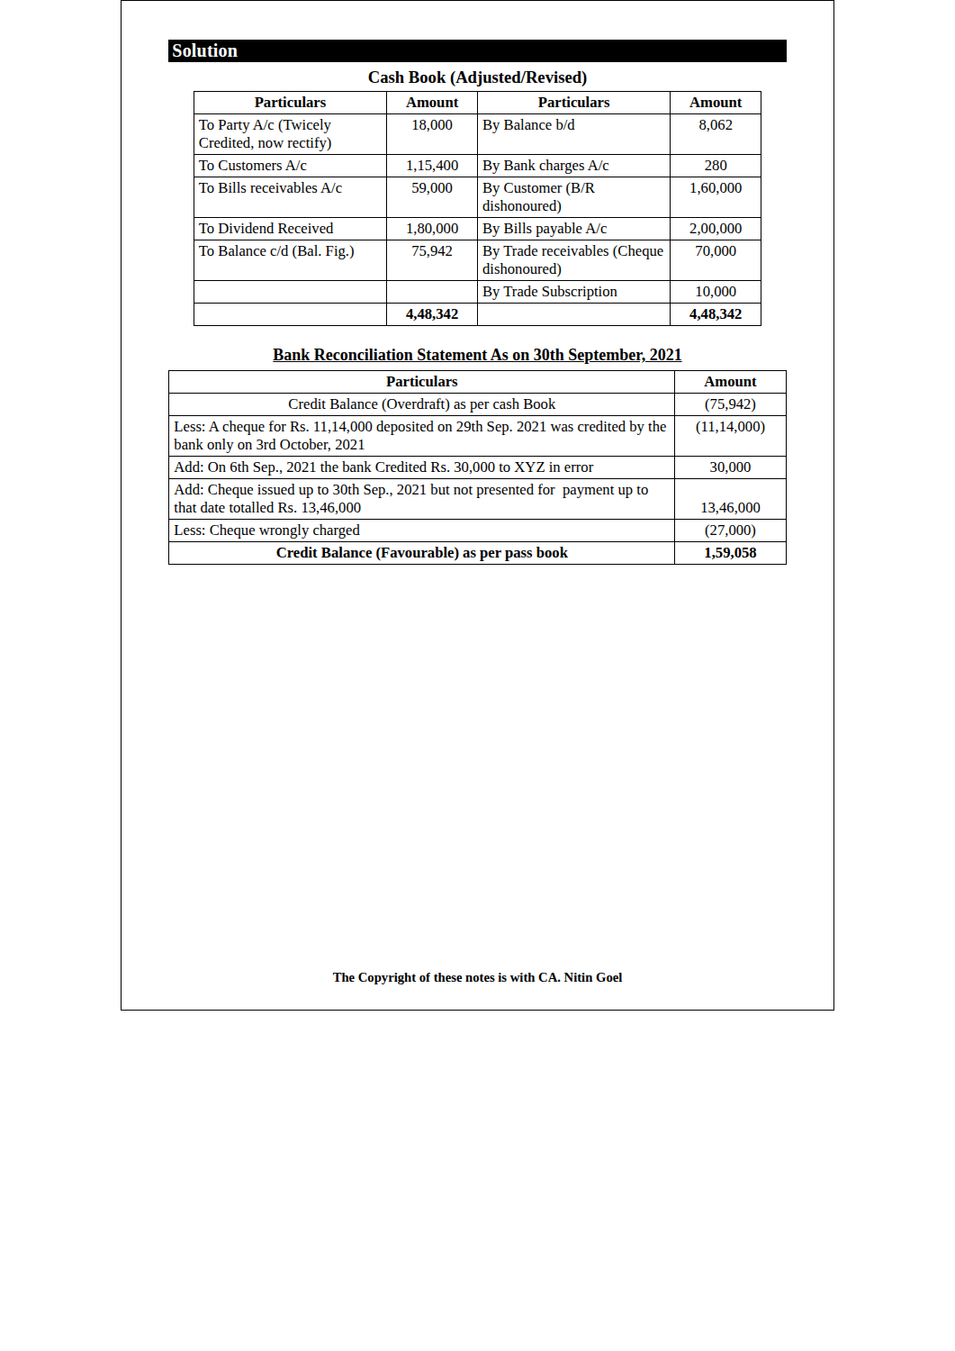Solution
Cash Book (Adjusted/Revised)
| Particulars | Amount | Particulars | Amount |
| --- | --- | --- | --- |
| To Party A/c (Twicely Credited, now rectify) | 18,000 | By Balance b/d | 8,062 |
| To Customers A/c | 1,15,400 | By Bank charges A/c | 280 |
| To Bills receivables A/c | 59,000 | By Customer (B/R dishonoured) | 1,60,000 |
| To Dividend Received | 1,80,000 | By Bills payable A/c | 2,00,000 |
| To Balance c/d (Bal. Fig.) | 75,942 | By Trade receivables (Cheque dishonoured) | 70,000 |
| | | By Trade Subscription | 10,000 |
| | 4,48,342 | | 4,48,342 |
Bank Reconciliation Statement As on 30th September, 2021
| Particulars | Amount |
| --- | --- |
| Credit Balance (Overdraft) as per cash Book | (75,942) |
| Less: A cheque for Rs. 11,14,000 deposited on 29th Sep. 2021 was credited by the bank only on 3rd October, 2021 | (11,14,000) |
| Add: On 6th Sep., 2021 the bank Credited Rs. 30,000 to XYZ in error | 30,000 |
| Add: Cheque issued up to 30th Sep., 2021 but not presented for payment up to that date totalled Rs. 13,46,000 | 13,46,000 |
| Less: Cheque wrongly charged | (27,000) |
| Credit Balance (Favourable) as per pass book | 1,59,058 |
The Copyright of these notes is with CA. Nitin Goel